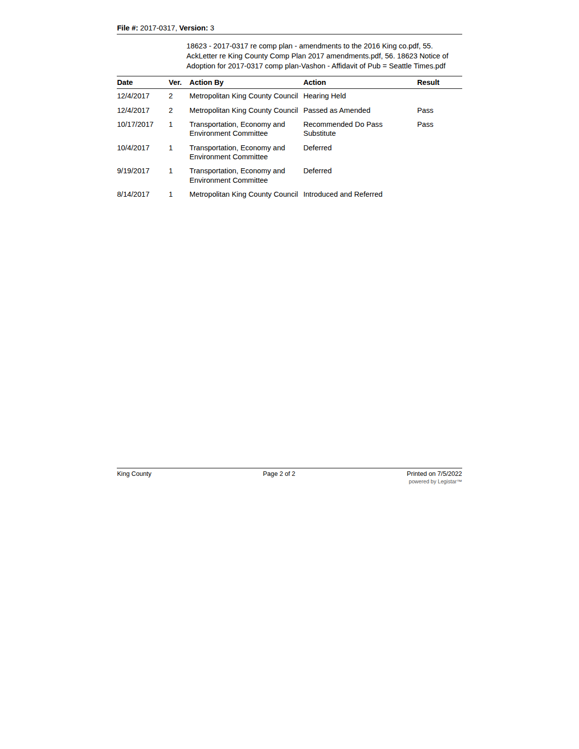File #: 2017-0317, Version: 3
18623 - 2017-0317 re comp plan - amendments to the 2016 King co.pdf, 55. AckLetter re King County Comp Plan 2017 amendments.pdf, 56. 18623 Notice of Adoption for 2017-0317 comp plan-Vashon - Affidavit of Pub = Seattle Times.pdf
| Date | Ver. | Action By | Action | Result |
| --- | --- | --- | --- | --- |
| 12/4/2017 | 2 | Metropolitan King County Council | Hearing Held | |
| 12/4/2017 | 2 | Metropolitan King County Council | Passed as Amended | Pass |
| 10/17/2017 | 1 | Transportation, Economy and Environment Committee | Recommended Do Pass Substitute | Pass |
| 10/4/2017 | 1 | Transportation, Economy and Environment Committee | Deferred | |
| 9/19/2017 | 1 | Transportation, Economy and Environment Committee | Deferred | |
| 8/14/2017 | 1 | Metropolitan King County Council | Introduced and Referred | |
King County
Page 2 of 2
Printed on 7/5/2022 powered by Legistar™